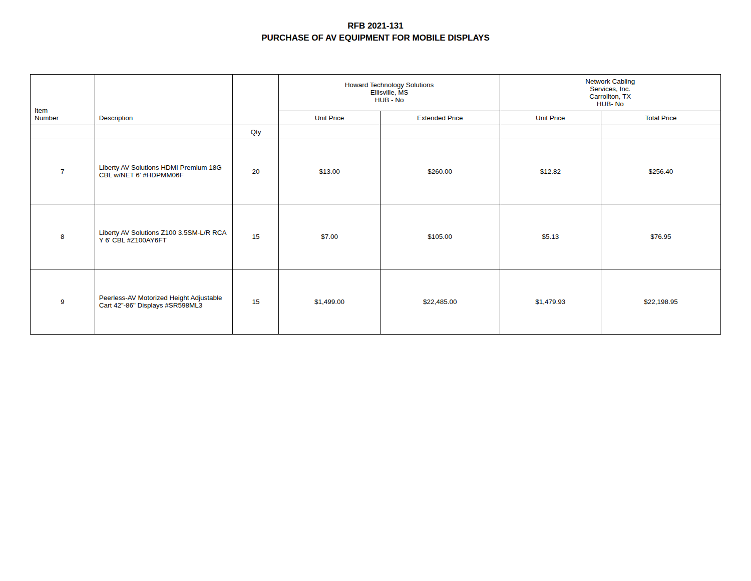RFB 2021-131
PURCHASE OF AV EQUIPMENT FOR MOBILE DISPLAYS
| Item Number | Description | | Howard Technology Solutions Ellisville, MS HUB - No | Network Cabling Services, Inc. Carrollton, TX HUB- No |
| --- | --- | --- | --- | --- |
| Unit Price | Extended Price | Unit Price | Total Price |
| | | Qty | | | | |
| 7 | Liberty AV Solutions HDMI Premium 18G CBL w/NET 6' #HDPMM06F | 20 | $13.00 | $260.00 | $12.82 | $256.40 |
| 8 | Liberty AV Solutions Z100 3.5SM-L/R RCA Y 6' CBL #Z100AY6FT | 15 | $7.00 | $105.00 | $5.13 | $76.95 |
| 9 | Peerless-AV Motorized Height Adjustable Cart 42”-86" Displays #SR598ML3 | 15 | $1,499.00 | $22,485.00 | $1,479.93 | $22,198.95 |